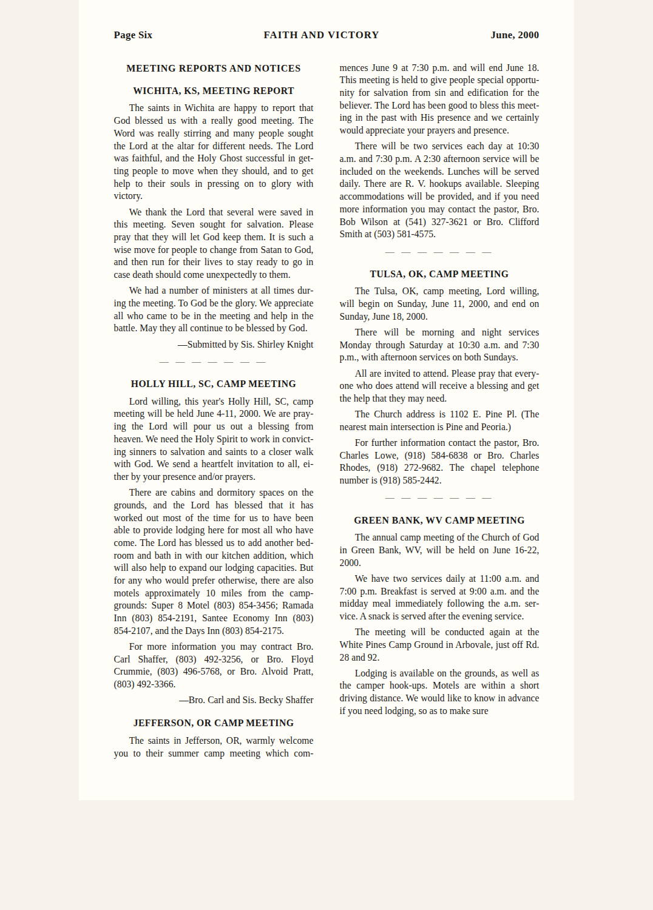Page Six FAITH AND VICTORY June, 2000
MEETING REPORTS AND NOTICES
WICHITA, KS, MEETING REPORT
The saints in Wichita are happy to report that God blessed us with a really good meeting. The Word was really stirring and many people sought the Lord at the altar for different needs. The Lord was faithful, and the Holy Ghost successful in getting people to move when they should, and to get help to their souls in pressing on to glory with victory.
We thank the Lord that several were saved in this meeting. Seven sought for salvation. Please pray that they will let God keep them. It is such a wise move for people to change from Satan to God, and then run for their lives to stay ready to go in case death should come unexpectedly to them.
We had a number of ministers at all times during the meeting. To God be the glory. We appreciate all who came to be in the meeting and help in the battle. May they all continue to be blessed by God.
—Submitted by Sis. Shirley Knight
— — — — — — —
HOLLY HILL, SC, CAMP MEETING
Lord willing, this year's Holly Hill, SC, camp meeting will be held June 4-11, 2000. We are praying the Lord will pour us out a blessing from heaven. We need the Holy Spirit to work in convicting sinners to salvation and saints to a closer walk with God. We send a heartfelt invitation to all, either by your presence and/or prayers.
There are cabins and dormitory spaces on the grounds, and the Lord has blessed that it has worked out most of the time for us to have been able to provide lodging here for most all who have come. The Lord has blessed us to add another bedroom and bath in with our kitchen addition, which will also help to expand our lodging capacities. But for any who would prefer otherwise, there are also motels approximately 10 miles from the campgrounds: Super 8 Motel (803) 854-3456; Ramada Inn (803) 854-2191, Santee Economy Inn (803) 854-2107, and the Days Inn (803) 854-2175.
For more information you may contract Bro. Carl Shaffer, (803) 492-3256, or Bro. Floyd Crummie, (803) 496-5768, or Bro. Alvoid Pratt, (803) 492-3366.
—Bro. Carl and Sis. Becky Shaffer
JEFFERSON, OR CAMP MEETING
The saints in Jefferson, OR, warmly welcome you to their summer camp meeting which commences June 9 at 7:30 p.m. and will end June 18. This meeting is held to give people special opportunity for salvation from sin and edification for the believer. The Lord has been good to bless this meeting in the past with His presence and we certainly would appreciate your prayers and presence.
There will be two services each day at 10:30 a.m. and 7:30 p.m. A 2:30 afternoon service will be included on the weekends. Lunches will be served daily. There are R. V. hookups available. Sleeping accommodations will be provided, and if you need more information you may contact the pastor, Bro. Bob Wilson at (541) 327-3621 or Bro. Clifford Smith at (503) 581-4575.
— — — — — — —
TULSA, OK, CAMP MEETING
The Tulsa, OK, camp meeting, Lord willing, will begin on Sunday, June 11, 2000, and end on Sunday, June 18, 2000.
There will be morning and night services Monday through Saturday at 10:30 a.m. and 7:30 p.m., with afternoon services on both Sundays.
All are invited to attend. Please pray that everyone who does attend will receive a blessing and get the help that they may need.
The Church address is 1102 E. Pine Pl. (The nearest main intersection is Pine and Peoria.)
For further information contact the pastor, Bro. Charles Lowe, (918) 584-6838 or Bro. Charles Rhodes, (918) 272-9682. The chapel telephone number is (918) 585-2442.
— — — — — — —
GREEN BANK, WV CAMP MEETING
The annual camp meeting of the Church of God in Green Bank, WV, will be held on June 16-22, 2000.
We have two services daily at 11:00 a.m. and 7:00 p.m. Breakfast is served at 9:00 a.m. and the midday meal immediately following the a.m. service. A snack is served after the evening service.
The meeting will be conducted again at the White Pines Camp Ground in Arbovale, just off Rd. 28 and 92.
Lodging is available on the grounds, as well as the camper hook-ups. Motels are within a short driving distance. We would like to know in advance if you need lodging, so as to make sure